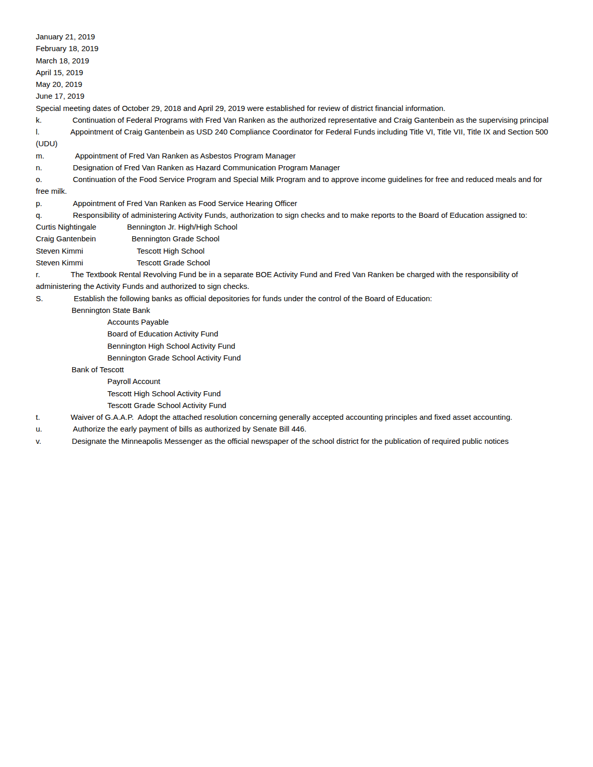January 21, 2019
February 18, 2019
March 18, 2019
April 15, 2019
May 20, 2019
June 17, 2019
Special meeting dates of October 29, 2018 and April 29, 2019 were established for review of district financial information.
k. Continuation of Federal Programs with Fred Van Ranken as the authorized representative and Craig Gantenbein as the supervising principal
l. Appointment of Craig Gantenbein as USD 240 Compliance Coordinator for Federal Funds including Title VI, Title VII, Title IX and Section 500 (UDU)
m. Appointment of Fred Van Ranken as Asbestos Program Manager
n. Designation of Fred Van Ranken as Hazard Communication Program Manager
o. Continuation of the Food Service Program and Special Milk Program and to approve income guidelines for free and reduced meals and for free milk.
p. Appointment of Fred Van Ranken as Food Service Hearing Officer
q. Responsibility of administering Activity Funds, authorization to sign checks and to make reports to the Board of Education assigned to:
Curtis Nightingale Bennington Jr. High/High School
Craig Gantenbein Bennington Grade School
Steven Kimmi Tescott High School
Steven Kimmi Tescott Grade School
r. The Textbook Rental Revolving Fund be in a separate BOE Activity Fund and Fred Van Ranken be charged with the responsibility of administering the Activity Funds and authorized to sign checks.
S. Establish the following banks as official depositories for funds under the control of the Board of Education:
Bennington State Bank
Accounts Payable
Board of Education Activity Fund
Bennington High School Activity Fund
Bennington Grade School Activity Fund
Bank of Tescott
Payroll Account
Tescott High School Activity Fund
Tescott Grade School Activity Fund
t. Waiver of G.A.A.P. Adopt the attached resolution concerning generally accepted accounting principles and fixed asset accounting.
u. Authorize the early payment of bills as authorized by Senate Bill 446.
v. Designate the Minneapolis Messenger as the official newspaper of the school district for the publication of required public notices